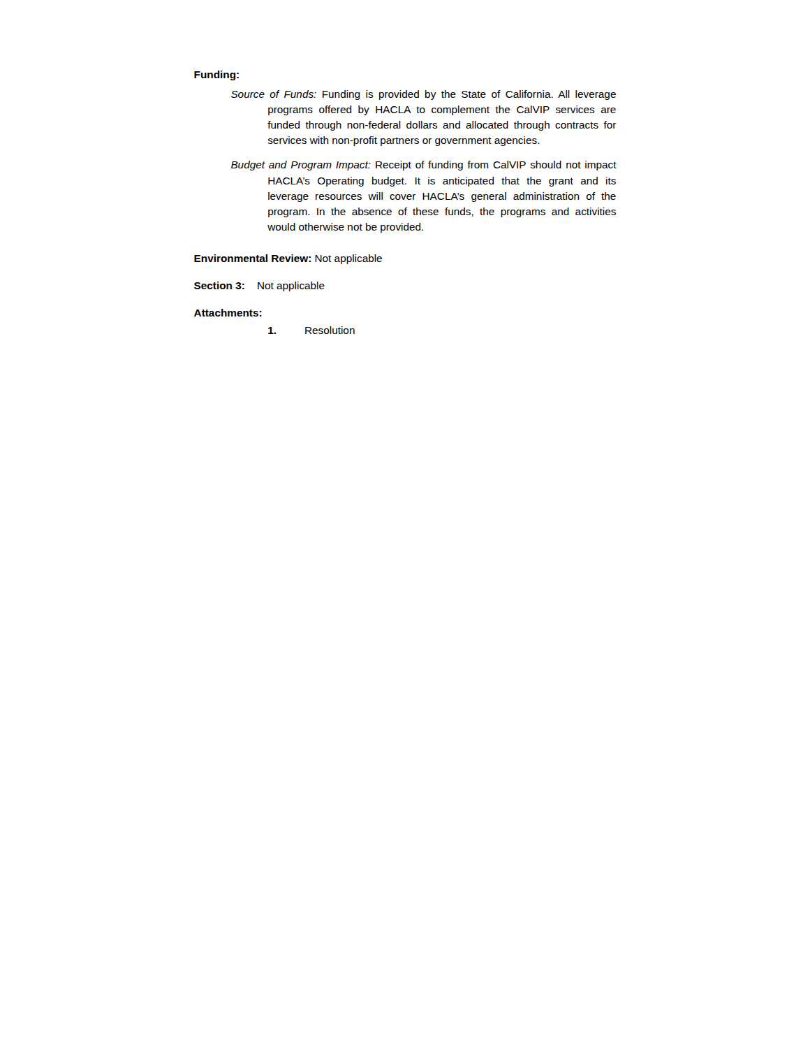Funding:
Source of Funds: Funding is provided by the State of California. All leverage programs offered by HACLA to complement the CalVIP services are funded through non-federal dollars and allocated through contracts for services with non-profit partners or government agencies.
Budget and Program Impact: Receipt of funding from CalVIP should not impact HACLA’s Operating budget. It is anticipated that the grant and its leverage resources will cover HACLA’s general administration of the program. In the absence of these funds, the programs and activities would otherwise not be provided.
Environmental Review: Not applicable
Section 3: Not applicable
Attachments:
1. Resolution